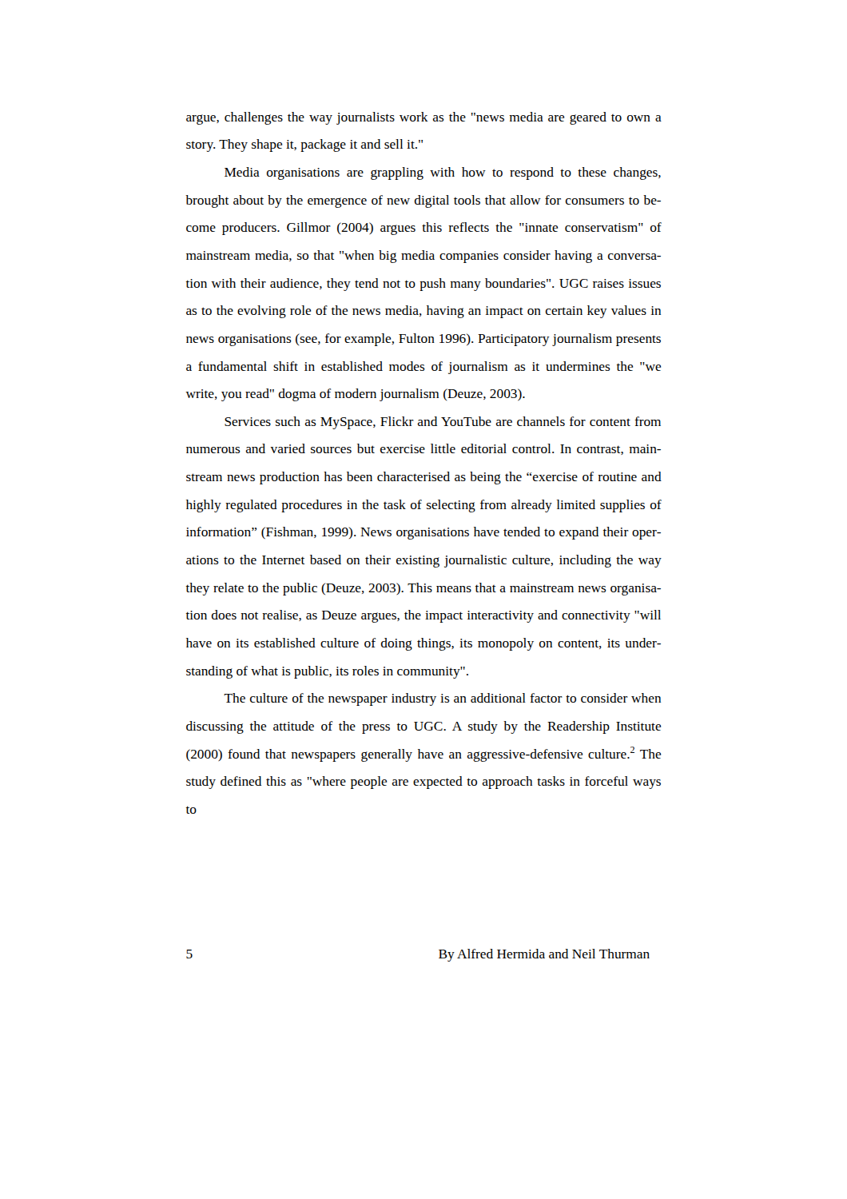argue, challenges the way journalists work as the "news media are geared to own a story. They shape it, package it and sell it."
Media organisations are grappling with how to respond to these changes, brought about by the emergence of new digital tools that allow for consumers to become producers. Gillmor (2004) argues this reflects the "innate conservatism" of mainstream media, so that "when big media companies consider having a conversation with their audience, they tend not to push many boundaries". UGC raises issues as to the evolving role of the news media, having an impact on certain key values in news organisations (see, for example, Fulton 1996). Participatory journalism presents a fundamental shift in established modes of journalism as it undermines the "we write, you read" dogma of modern journalism (Deuze, 2003).
Services such as MySpace, Flickr and YouTube are channels for content from numerous and varied sources but exercise little editorial control. In contrast, mainstream news production has been characterised as being the “exercise of routine and highly regulated procedures in the task of selecting from already limited supplies of information” (Fishman, 1999). News organisations have tended to expand their operations to the Internet based on their existing journalistic culture, including the way they relate to the public (Deuze, 2003). This means that a mainstream news organisation does not realise, as Deuze argues, the impact interactivity and connectivity "will have on its established culture of doing things, its monopoly on content, its understanding of what is public, its roles in community".
The culture of the newspaper industry is an additional factor to consider when discussing the attitude of the press to UGC. A study by the Readership Institute (2000) found that newspapers generally have an aggressive-defensive culture.2 The study defined this as "where people are expected to approach tasks in forceful ways to
5
By Alfred Hermida and Neil Thurman